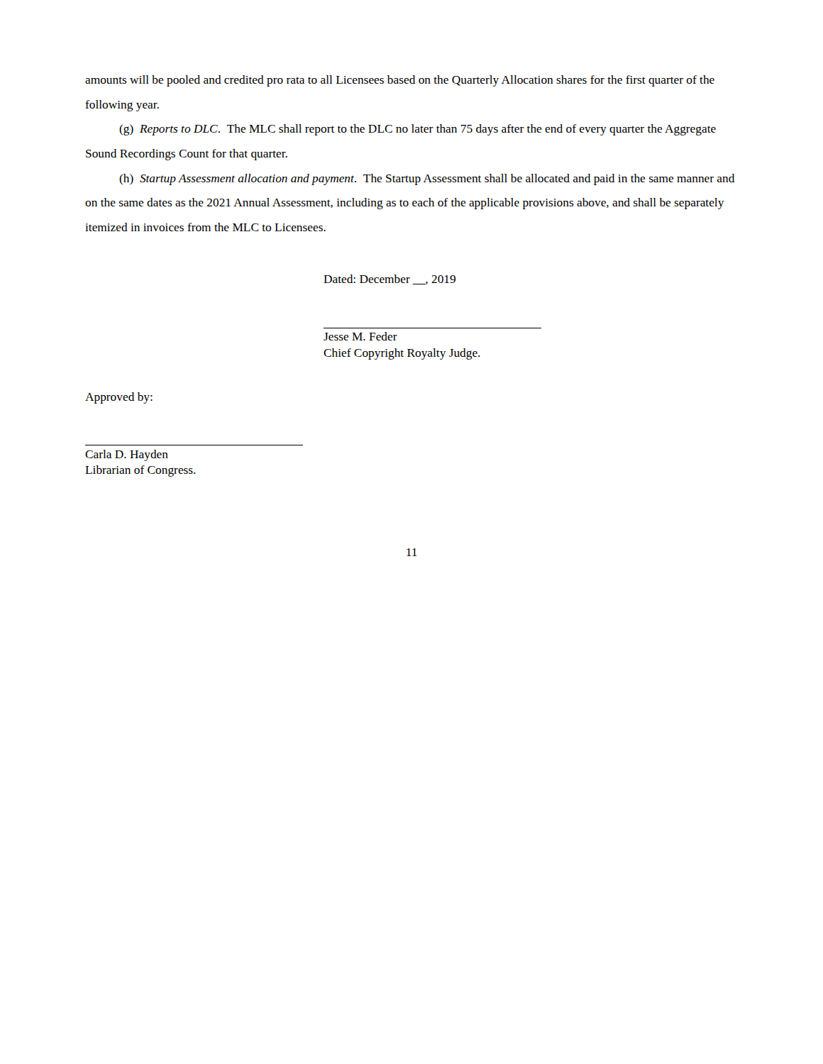amounts will be pooled and credited pro rata to all Licensees based on the Quarterly Allocation shares for the first quarter of the following year.
(g) Reports to DLC. The MLC shall report to the DLC no later than 75 days after the end of every quarter the Aggregate Sound Recordings Count for that quarter.
(h) Startup Assessment allocation and payment. The Startup Assessment shall be allocated and paid in the same manner and on the same dates as the 2021 Annual Assessment, including as to each of the applicable provisions above, and shall be separately itemized in invoices from the MLC to Licensees.
Dated: December __, 2019
Jesse M. Feder
Chief Copyright Royalty Judge.
Approved by:
Carla D. Hayden
Librarian of Congress.
11